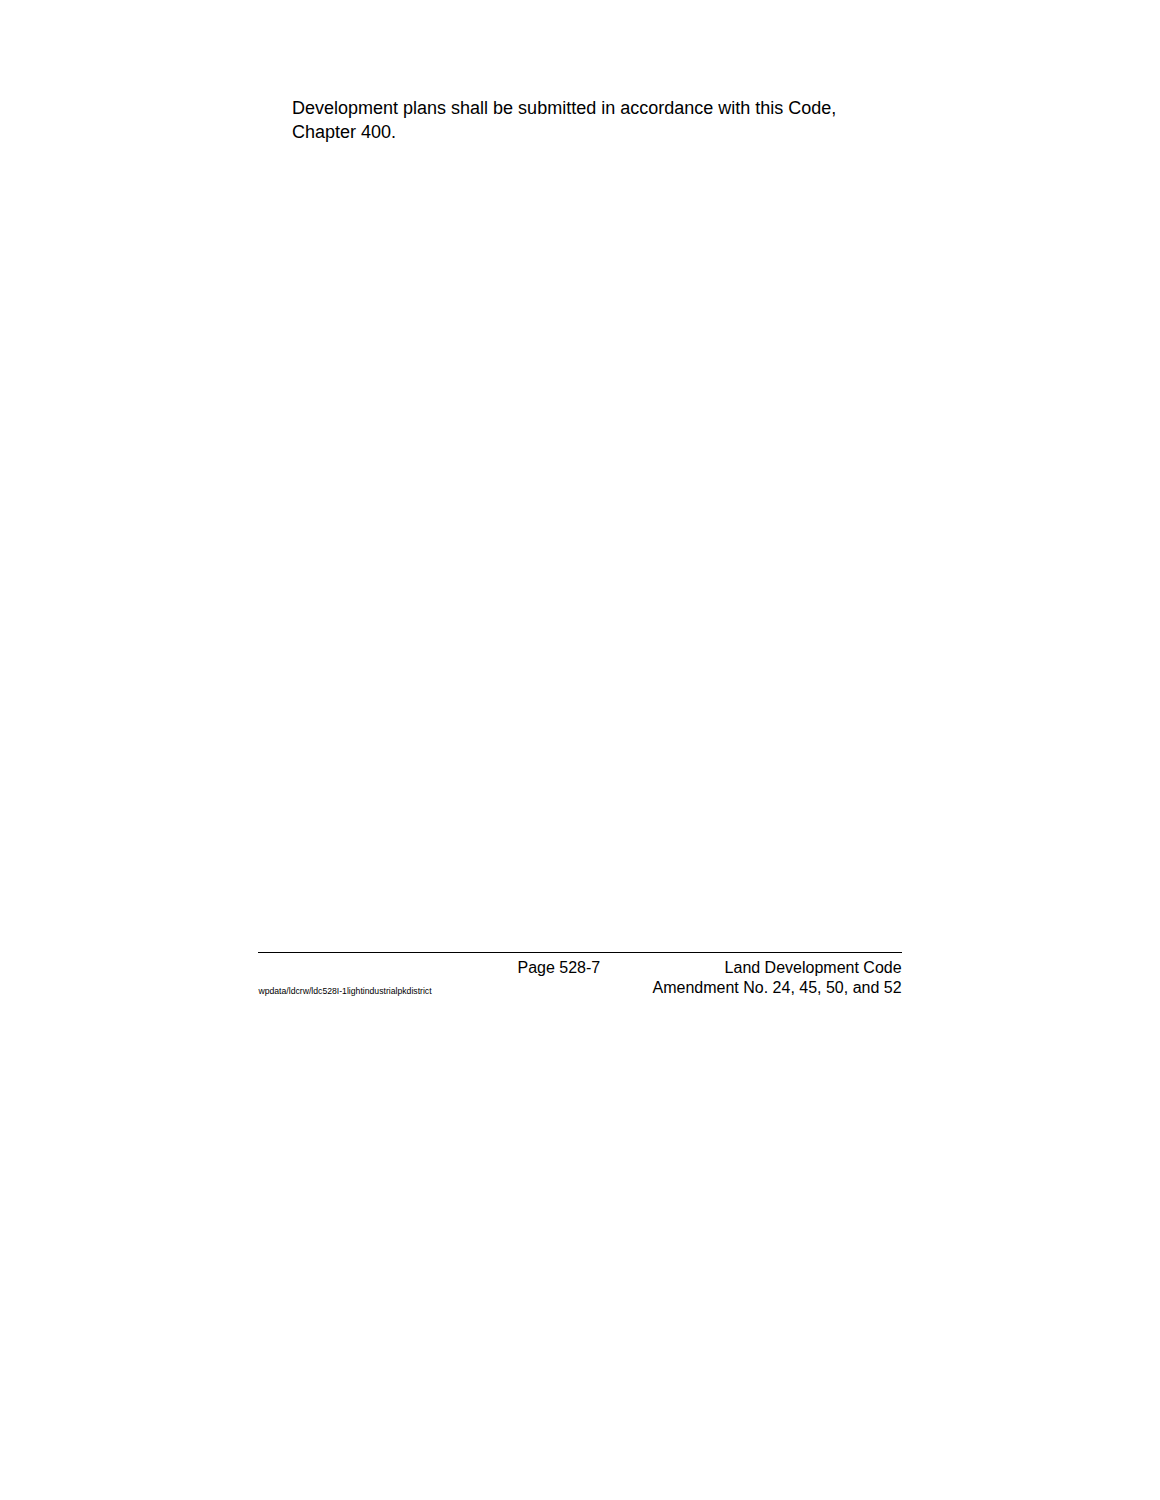Development plans shall be submitted in accordance with this Code, Chapter 400.
wpdata/ldcrw/ldc528I-1lightindustrialpkdistrict
Page 528-7
Land Development Code
Amendment No. 24, 45, 50, and 52